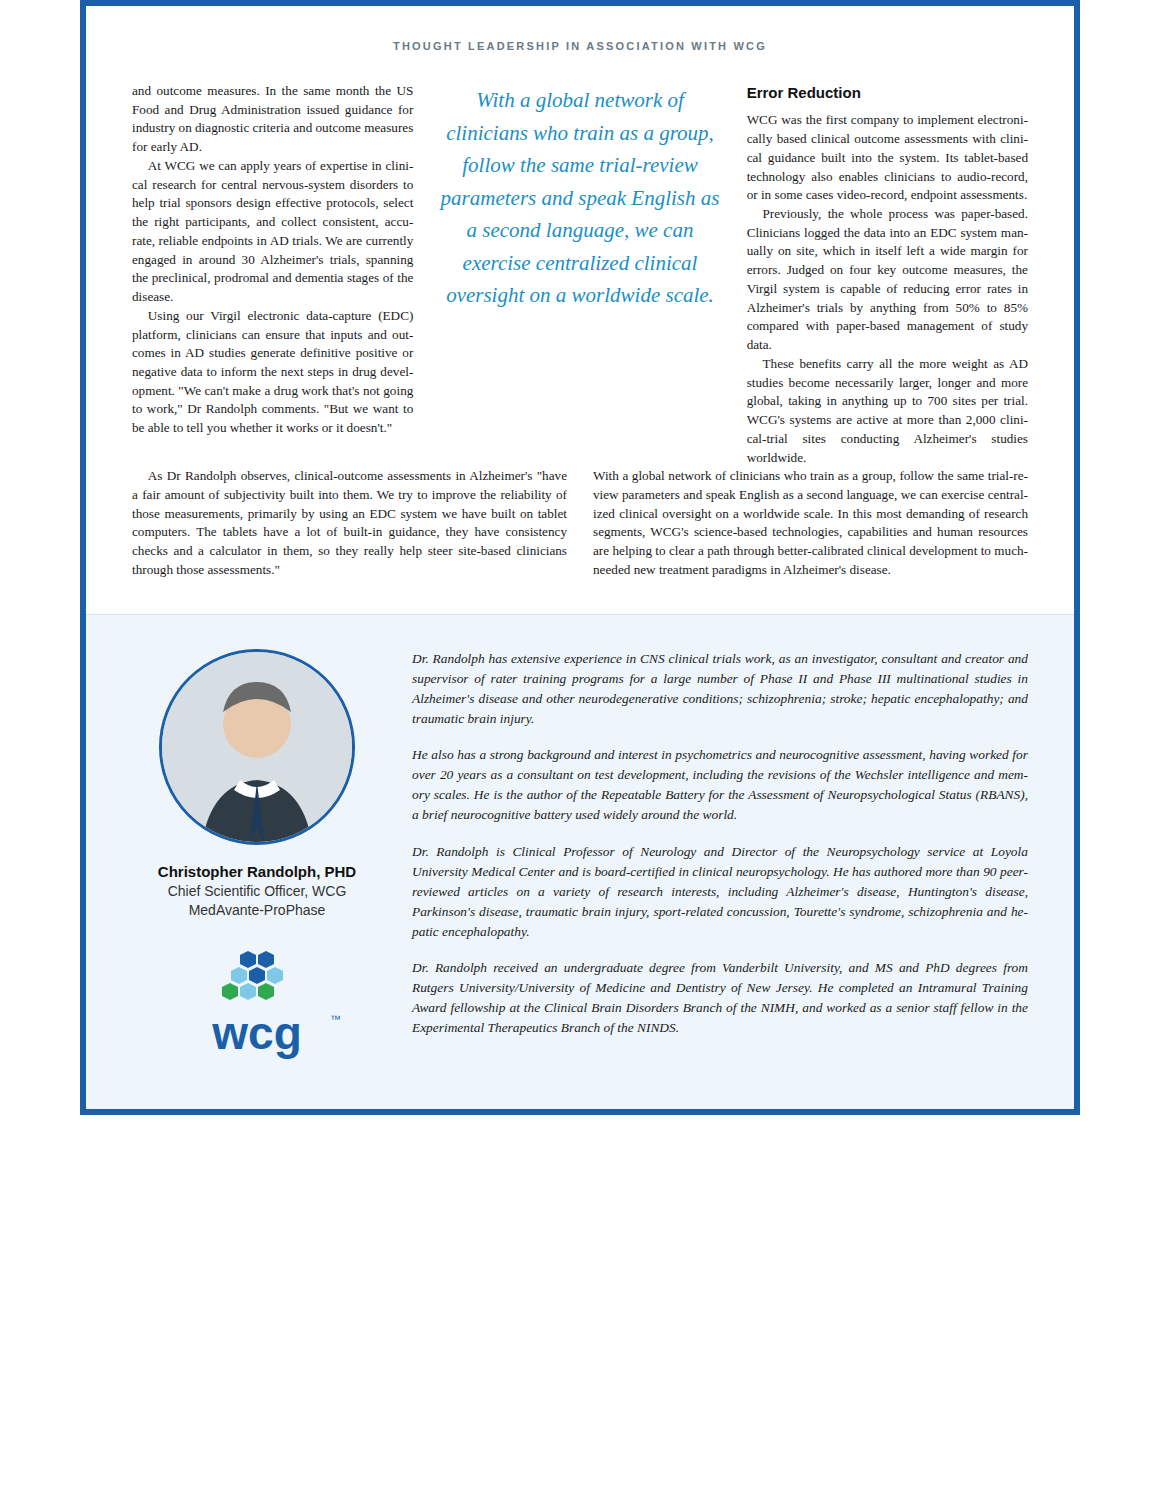Thought Leadership in Association with WCG
and outcome measures. In the same month the US Food and Drug Administration issued guidance for industry on diagnostic criteria and outcome measures for early AD.
At WCG we can apply years of expertise in clinical research for central nervous-system disorders to help trial sponsors design effective protocols, select the right participants, and collect consistent, accurate, reliable endpoints in AD trials. We are currently engaged in around 30 Alzheimer's trials, spanning the preclinical, prodromal and dementia stages of the disease.
Using our Virgil electronic data-capture (EDC) platform, clinicians can ensure that inputs and outcomes in AD studies generate definitive positive or negative data to inform the next steps in drug development. "We can't make a drug work that's not going to work," Dr Randolph comments. "But we want to be able to tell you whether it works or it doesn't."
With a global network of clinicians who train as a group, follow the same trial-review parameters and speak English as a second language, we can exercise centralized clinical oversight on a worldwide scale.
Error Reduction
WCG was the first company to implement electronically based clinical outcome assessments with clinical guidance built into the system. Its tablet-based technology also enables clinicians to audio-record, or in some cases video-record, endpoint assessments.
Previously, the whole process was paper-based. Clinicians logged the data into an EDC system manually on site, which in itself left a wide margin for errors. Judged on four key outcome measures, the Virgil system is capable of reducing error rates in Alzheimer's trials by anything from 50% to 85% compared with paper-based management of study data.
These benefits carry all the more weight as AD studies become necessarily larger, longer and more global, taking in anything up to 700 sites per trial. WCG's systems are active at more than 2,000 clinical-trial sites conducting Alzheimer's studies worldwide.
As Dr Randolph observes, clinical-outcome assessments in Alzheimer's "have a fair amount of subjectivity built into them. We try to improve the reliability of those measurements, primarily by using an EDC system we have built on tablet computers. The tablets have a lot of built-in guidance, they have consistency checks and a calculator in them, so they really help steer site-based clinicians through those assessments."
With a global network of clinicians who train as a group, follow the same trial-review parameters and speak English as a second language, we can exercise centralized clinical oversight on a worldwide scale. In this most demanding of research segments, WCG's science-based technologies, capabilities and human resources are helping to clear a path through better-calibrated clinical development to much-needed new treatment paradigms in Alzheimer's disease.
Christopher Randolph, PHD
Chief Scientific Officer, WCG
MedAvante-ProPhase
wcg ™
Dr. Randolph has extensive experience in CNS clinical trials work, as an investigator, consultant and creator and supervisor of rater training programs for a large number of Phase II and Phase III multinational studies in Alzheimer's disease and other neurodegenerative conditions; schizophrenia; stroke; hepatic encephalopathy; and traumatic brain injury.
He also has a strong background and interest in psychometrics and neurocognitive assessment, having worked for over 20 years as a consultant on test development, including the revisions of the Wechsler intelligence and memory scales. He is the author of the Repeatable Battery for the Assessment of Neuropsychological Status (RBANS), a brief neurocognitive battery used widely around the world.
Dr. Randolph is Clinical Professor of Neurology and Director of the Neuropsychology service at Loyola University Medical Center and is board-certified in clinical neuropsychology. He has authored more than 90 peer-reviewed articles on a variety of research interests, including Alzheimer's disease, Huntington's disease, Parkinson's disease, traumatic brain injury, sport-related concussion, Tourette's syndrome, schizophrenia and hepatic encephalopathy.
Dr. Randolph received an undergraduate degree from Vanderbilt University, and MS and PhD degrees from Rutgers University/University of Medicine and Dentistry of New Jersey. He completed an Intramural Training Award fellowship at the Clinical Brain Disorders Branch of the NIMH, and worked as a senior staff fellow in the Experimental Therapeutics Branch of the NINDS.